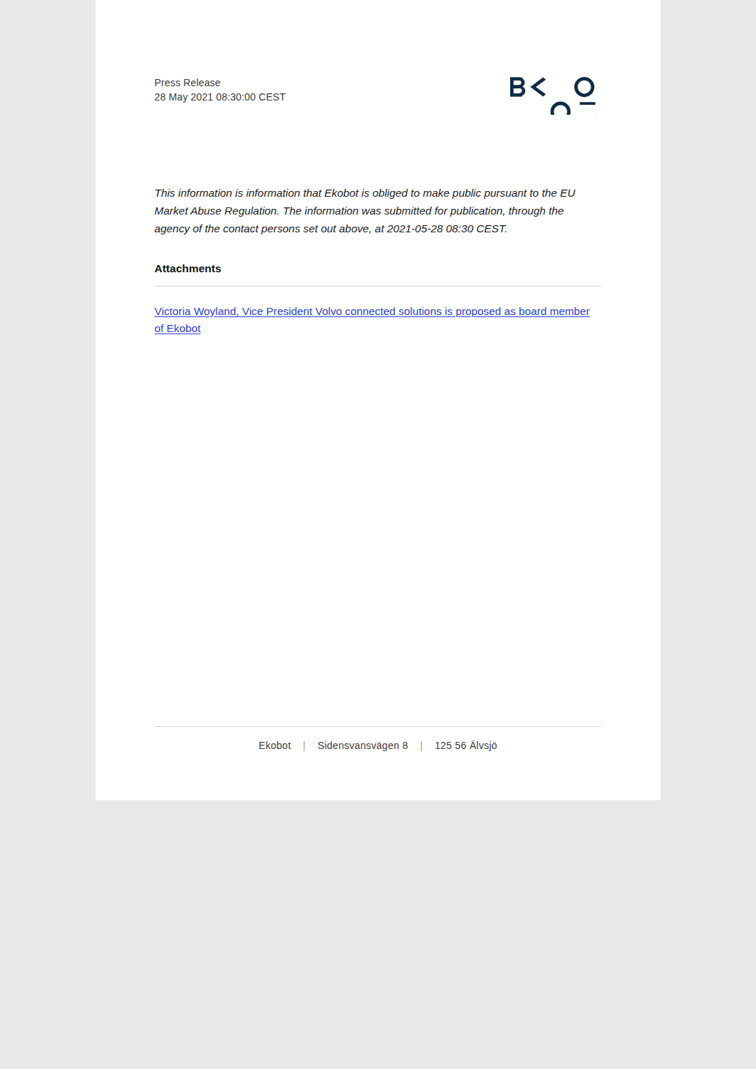Press Release
28 May 2021 08:30:00 CEST
Ekobot
This information is information that Ekobot is obliged to make public pursuant to the EU Market Abuse Regulation. The information was submitted for publication, through the agency of the contact persons set out above, at 2021-05-28 08:30 CEST.
Attachments
Victoria Woyland, Vice President Volvo connected solutions is proposed as board member of Ekobot
Ekobot | Sidensvansvägen 8 | 125 56 Älvsjö